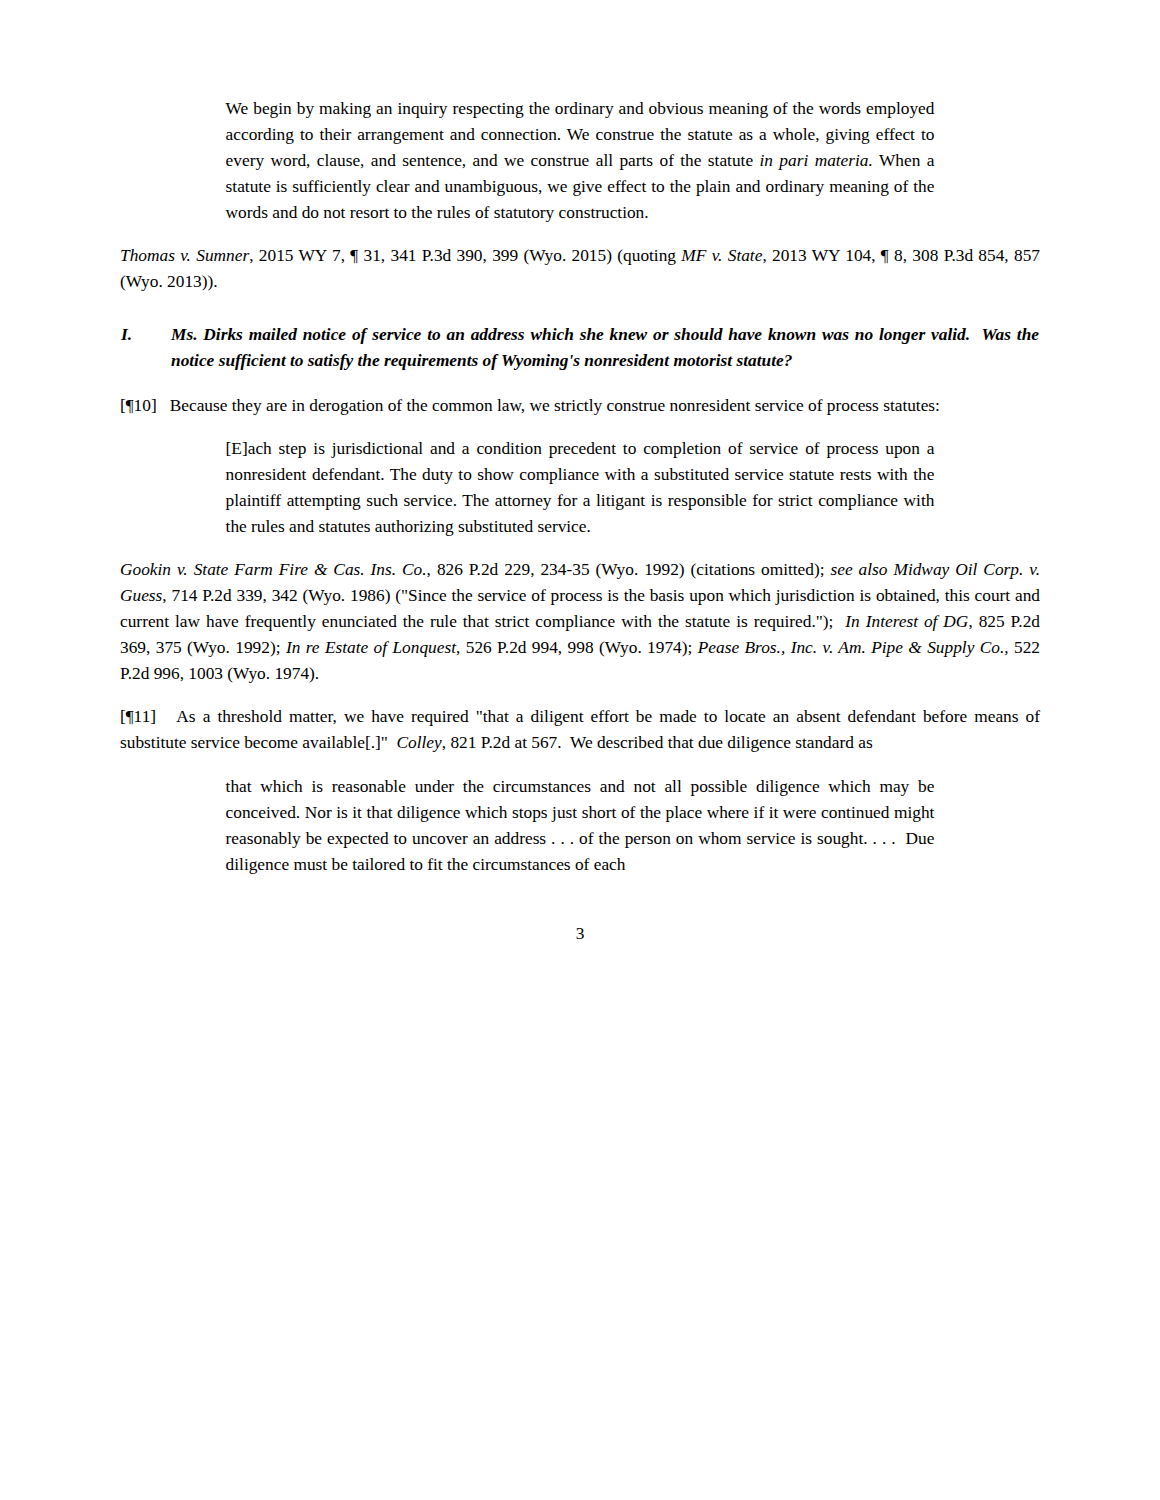We begin by making an inquiry respecting the ordinary and obvious meaning of the words employed according to their arrangement and connection. We construe the statute as a whole, giving effect to every word, clause, and sentence, and we construe all parts of the statute in pari materia. When a statute is sufficiently clear and unambiguous, we give effect to the plain and ordinary meaning of the words and do not resort to the rules of statutory construction.
Thomas v. Sumner, 2015 WY 7, ¶ 31, 341 P.3d 390, 399 (Wyo. 2015) (quoting MF v. State, 2013 WY 104, ¶ 8, 308 P.3d 854, 857 (Wyo. 2013)).
| I. | Ms. Dirks mailed notice of service to an address which she knew or should have known was no longer valid. Was the notice sufficient to satisfy the requirements of Wyoming's nonresident motorist statute? |
[¶10] Because they are in derogation of the common law, we strictly construe nonresident service of process statutes:
[E]ach step is jurisdictional and a condition precedent to completion of service of process upon a nonresident defendant. The duty to show compliance with a substituted service statute rests with the plaintiff attempting such service. The attorney for a litigant is responsible for strict compliance with the rules and statutes authorizing substituted service.
Gookin v. State Farm Fire & Cas. Ins. Co., 826 P.2d 229, 234-35 (Wyo. 1992) (citations omitted); see also Midway Oil Corp. v. Guess, 714 P.2d 339, 342 (Wyo. 1986) ("Since the service of process is the basis upon which jurisdiction is obtained, this court and current law have frequently enunciated the rule that strict compliance with the statute is required."); In Interest of DG, 825 P.2d 369, 375 (Wyo. 1992); In re Estate of Lonquest, 526 P.2d 994, 998 (Wyo. 1974); Pease Bros., Inc. v. Am. Pipe & Supply Co., 522 P.2d 996, 1003 (Wyo. 1974).
[¶11] As a threshold matter, we have required "that a diligent effort be made to locate an absent defendant before means of substitute service become available[.]" Colley, 821 P.2d at 567. We described that due diligence standard as
that which is reasonable under the circumstances and not all possible diligence which may be conceived. Nor is it that diligence which stops just short of the place where if it were continued might reasonably be expected to uncover an address . . . of the person on whom service is sought. . . . Due diligence must be tailored to fit the circumstances of each
3